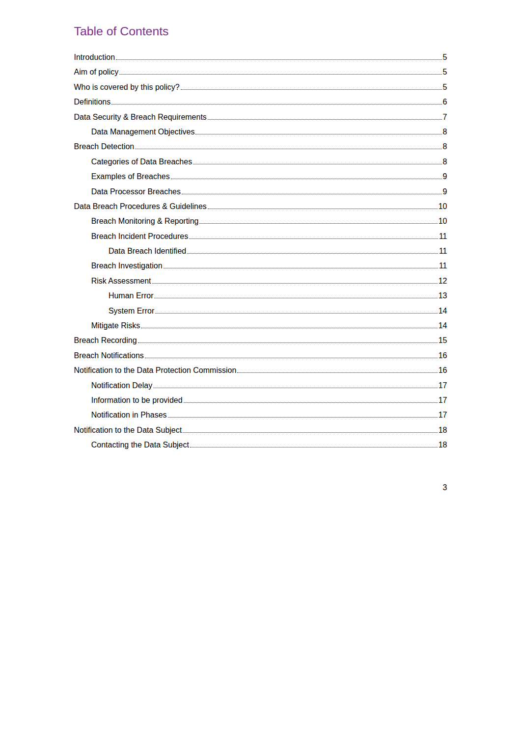Table of Contents
Introduction 5
Aim of policy 5
Who is covered by this policy? 5
Definitions 6
Data Security & Breach Requirements 7
Data Management Objectives 8
Breach Detection 8
Categories of Data Breaches 8
Examples of Breaches 9
Data Processor Breaches 9
Data Breach Procedures & Guidelines 10
Breach Monitoring & Reporting 10
Breach Incident Procedures 11
Data Breach Identified 11
Breach Investigation 11
Risk Assessment 12
Human Error 13
System Error 14
Mitigate Risks 14
Breach Recording 15
Breach Notifications 16
Notification to the Data Protection Commission 16
Notification Delay 17
Information to be provided 17
Notification in Phases 17
Notification to the Data Subject 18
Contacting the Data Subject 18
3